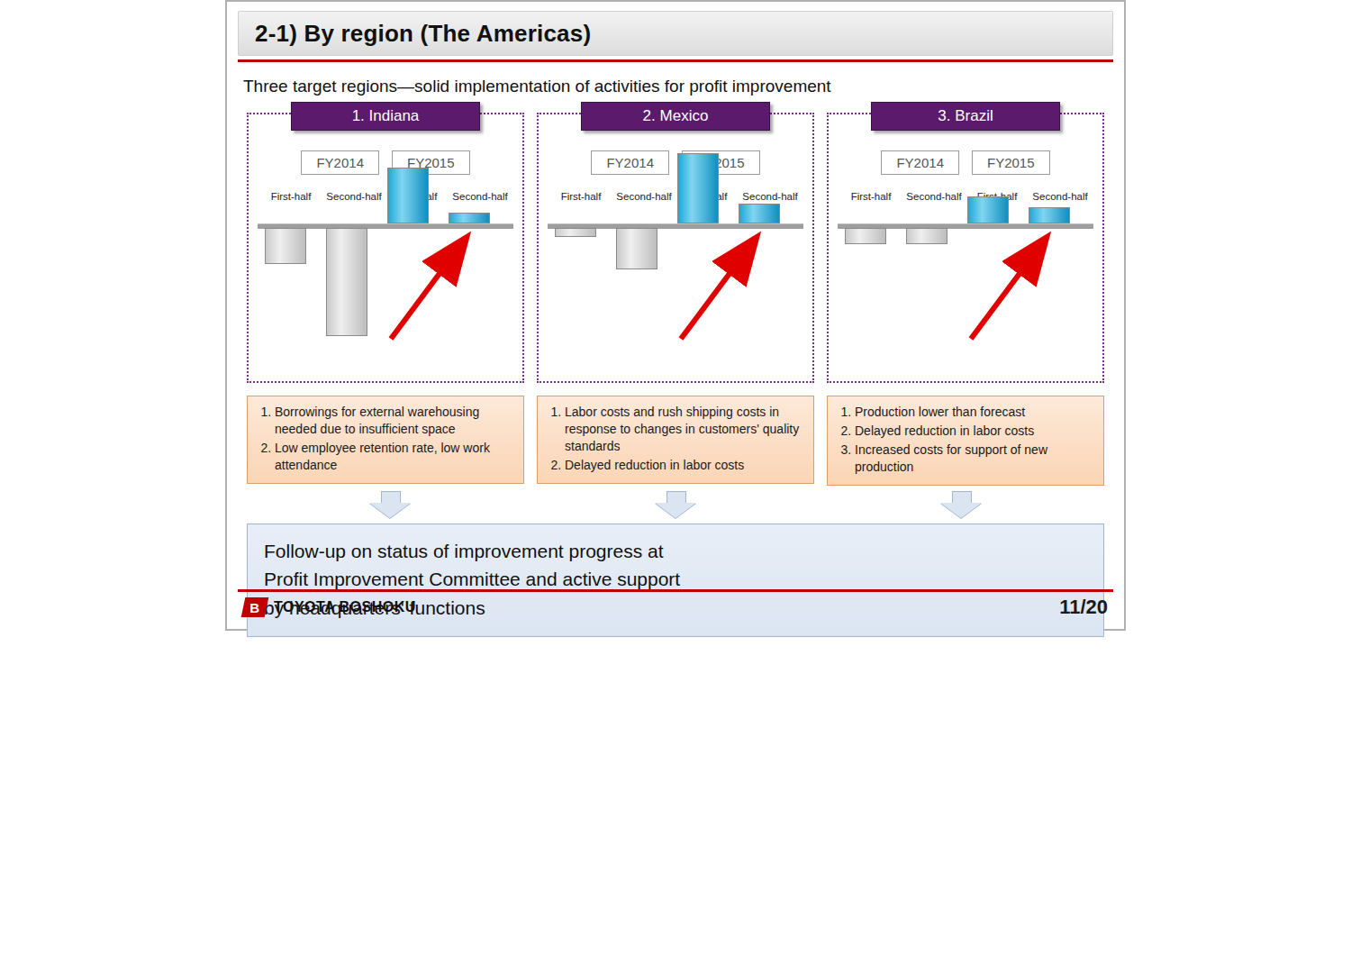2-1) By region (The Americas)
Three target regions—solid implementation of activities for profit improvement
1. Indiana
FY2014
FY2015
First-half Second-half First-half Second-half
Borrowings for external warehousing needed due to insufficient space
Low employee retention rate, low work attendance
2. Mexico
FY2014
FY2015
First-half Second-half First-half Second-half
Labor costs and rush shipping costs in response to changes in customers' quality standards
Delayed reduction in labor costs
3. Brazil
FY2014
FY2015
First-half Second-half First-half Second-half
Production lower than forecast
Delayed reduction in labor costs
Increased costs for support of new production
Follow-up on status of improvement progress at
Profit Improvement Committee and active support
by headquarters' functions
TOYOTA BOSHOKU
11/20